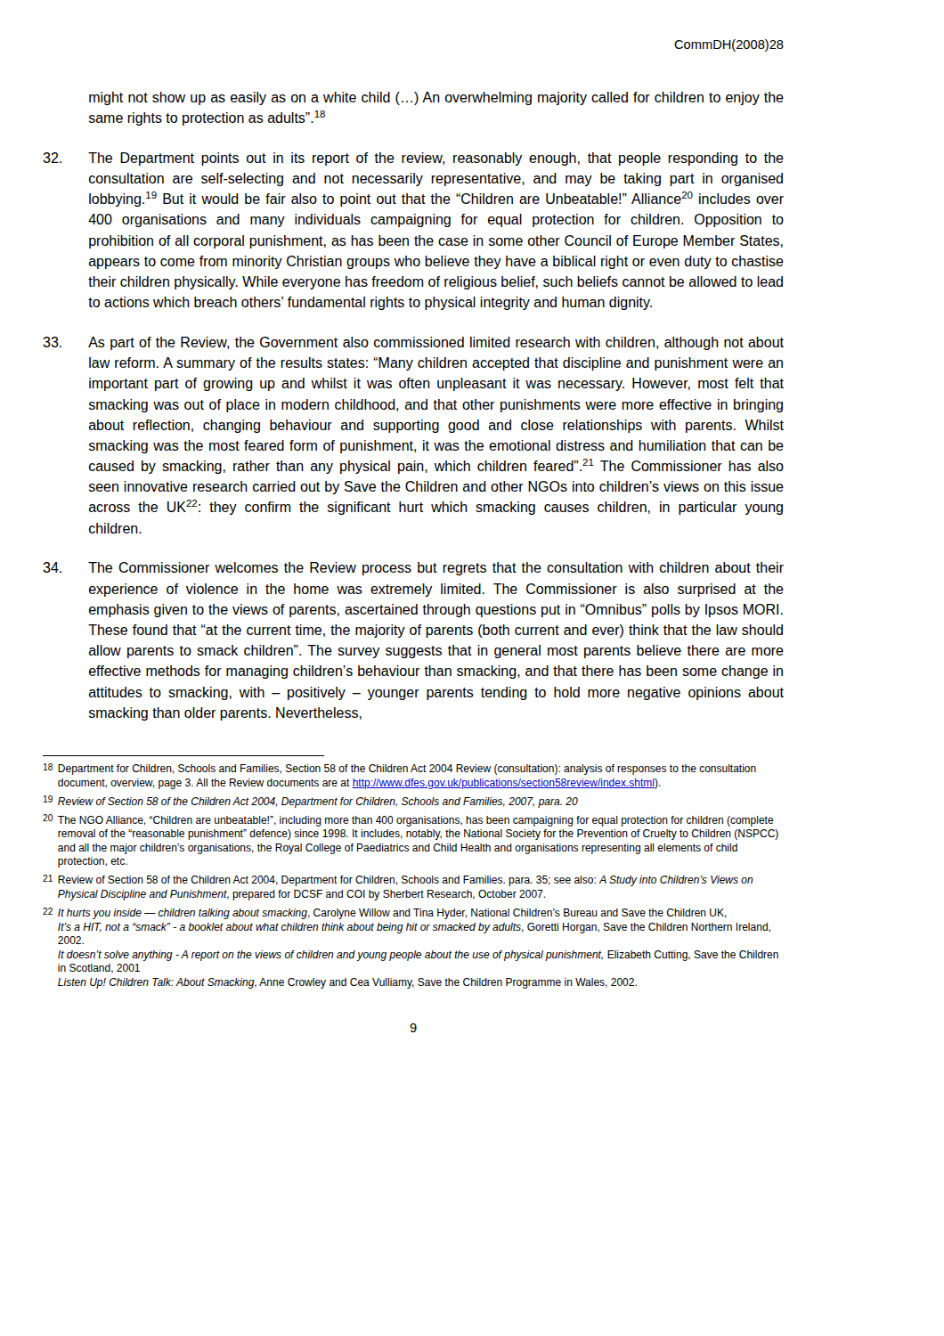CommDH(2008)28
might not show up as easily as on a white child (…) An overwhelming majority called for children to enjoy the same rights to protection as adults”.18
32. The Department points out in its report of the review, reasonably enough, that people responding to the consultation are self-selecting and not necessarily representative, and may be taking part in organised lobbying.19 But it would be fair also to point out that the “Children are Unbeatable!” Alliance20 includes over 400 organisations and many individuals campaigning for equal protection for children. Opposition to prohibition of all corporal punishment, as has been the case in some other Council of Europe Member States, appears to come from minority Christian groups who believe they have a biblical right or even duty to chastise their children physically. While everyone has freedom of religious belief, such beliefs cannot be allowed to lead to actions which breach others’ fundamental rights to physical integrity and human dignity.
33. As part of the Review, the Government also commissioned limited research with children, although not about law reform. A summary of the results states: “Many children accepted that discipline and punishment were an important part of growing up and whilst it was often unpleasant it was necessary. However, most felt that smacking was out of place in modern childhood, and that other punishments were more effective in bringing about reflection, changing behaviour and supporting good and close relationships with parents. Whilst smacking was the most feared form of punishment, it was the emotional distress and humiliation that can be caused by smacking, rather than any physical pain, which children feared”.21 The Commissioner has also seen innovative research carried out by Save the Children and other NGOs into children’s views on this issue across the UK22: they confirm the significant hurt which smacking causes children, in particular young children.
34. The Commissioner welcomes the Review process but regrets that the consultation with children about their experience of violence in the home was extremely limited. The Commissioner is also surprised at the emphasis given to the views of parents, ascertained through questions put in “Omnibus” polls by Ipsos MORI. These found that “at the current time, the majority of parents (both current and ever) think that the law should allow parents to smack children”. The survey suggests that in general most parents believe there are more effective methods for managing children’s behaviour than smacking, and that there has been some change in attitudes to smacking, with – positively – younger parents tending to hold more negative opinions about smacking than older parents. Nevertheless,
18 Department for Children, Schools and Families, Section 58 of the Children Act 2004 Review (consultation): analysis of responses to the consultation document, overview, page 3. All the Review documents are at http://www.dfes.gov.uk/publications/section58review/index.shtml).
19 Review of Section 58 of the Children Act 2004, Department for Children, Schools and Families, 2007, para. 20
20 The NGO Alliance, “Children are unbeatable!”, including more than 400 organisations, has been campaigning for equal protection for children (complete removal of the “reasonable punishment” defence) since 1998. It includes, notably, the National Society for the Prevention of Cruelty to Children (NSPCC) and all the major children’s organisations, the Royal College of Paediatrics and Child Health and organisations representing all elements of child protection, etc.
21 Review of Section 58 of the Children Act 2004, Department for Children, Schools and Families. para. 35; see also: A Study into Children’s Views on Physical Discipline and Punishment, prepared for DCSF and COI by Sherbert Research, October 2007.
22 It hurts you inside — children talking about smacking, Carolyne Willow and Tina Hyder, National Children’s Bureau and Save the Children UK,
It’s a HIT, not a “smack” - a booklet about what children think about being hit or smacked by adults, Goretti Horgan, Save the Children Northern Ireland, 2002.
It doesn’t solve anything - A report on the views of children and young people about the use of physical punishment, Elizabeth Cutting, Save the Children in Scotland, 2001
Listen Up! Children Talk: About Smacking, Anne Crowley and Cea Vulliamy, Save the Children Programme in Wales, 2002.
9